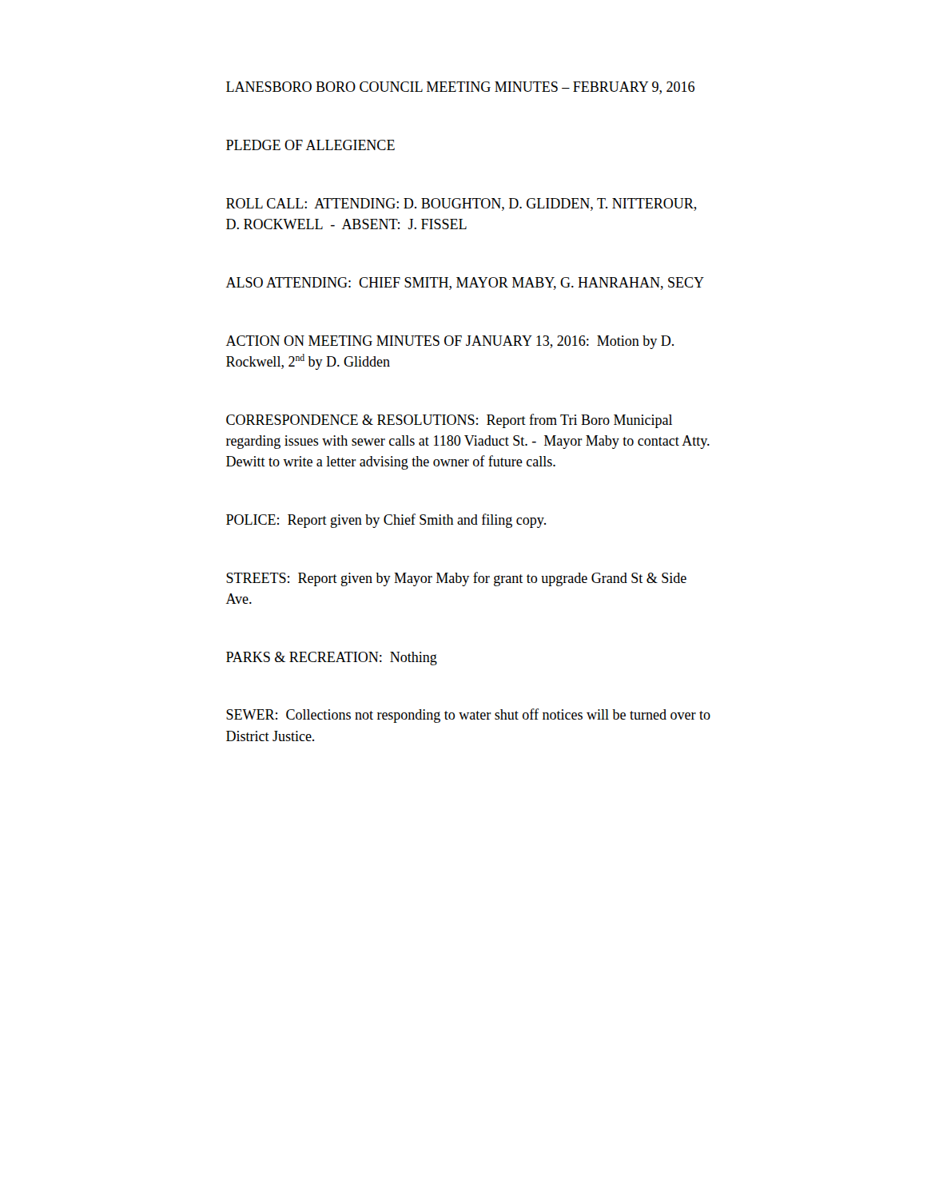LANESBORO BORO COUNCIL MEETING MINUTES – FEBRUARY 9, 2016
PLEDGE OF ALLEGIENCE
ROLL CALL: ATTENDING: D. BOUGHTON, D. GLIDDEN, T. NITTEROUR, D. ROCKWELL - ABSENT: J. FISSEL
ALSO ATTENDING: CHIEF SMITH, MAYOR MABY, G. HANRAHAN, SECY
ACTION ON MEETING MINUTES OF JANUARY 13, 2016: Motion by D. Rockwell, 2nd by D. Glidden
CORRESPONDENCE & RESOLUTIONS: Report from Tri Boro Municipal regarding issues with sewer calls at 1180 Viaduct St. - Mayor Maby to contact Atty. Dewitt to write a letter advising the owner of future calls.
POLICE: Report given by Chief Smith and filing copy.
STREETS: Report given by Mayor Maby for grant to upgrade Grand St & Side Ave.
PARKS & RECREATION: Nothing
SEWER: Collections not responding to water shut off notices will be turned over to District Justice.